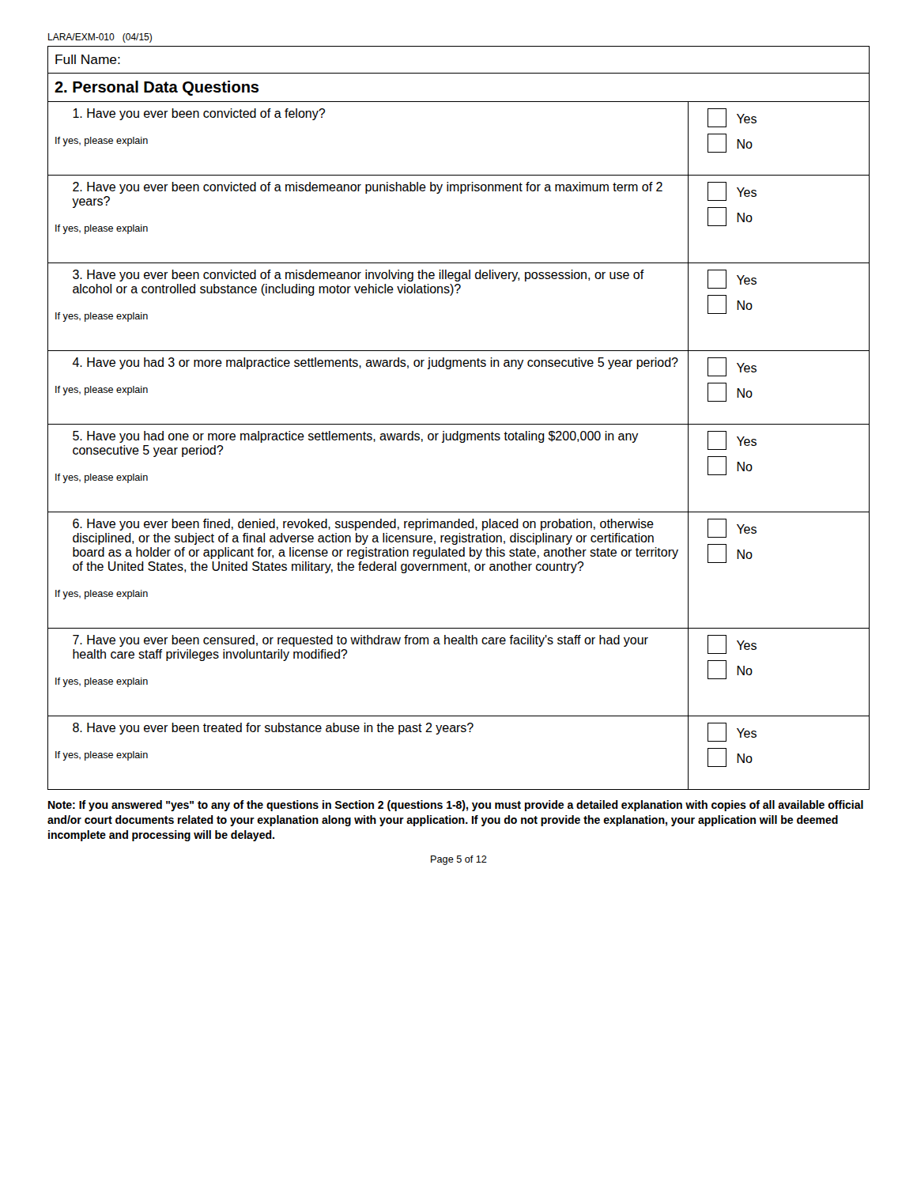LARA/EXM-010 (04/15)
| Full Name: |
| 2. Personal Data Questions |
| 1. Have you ever been convicted of a felony? If yes, please explain | / / Yes / / / No / |
| 2. Have you ever been convicted of a misdemeanor punishable by imprisonment for a maximum term of 2 years? If yes, please explain | / / Yes / / / No / |
| 3. Have you ever been convicted of a misdemeanor involving the illegal delivery, possession, or use of alcohol or a controlled substance (including motor vehicle violations)? If yes, please explain | / / Yes / / / No / |
| 4. Have you had 3 or more malpractice settlements, awards, or judgments in any consecutive 5 year period? If yes, please explain | / / Yes / / / No / |
| 5. Have you had one or more malpractice settlements, awards, or judgments totaling $200,000 in any consecutive 5 year period? If yes, please explain | / / Yes / / / No / |
| 6. Have you ever been fined, denied, revoked, suspended, reprimanded, placed on probation, otherwise disciplined, or the subject of a final adverse action by a licensure, registration, disciplinary or certification board as a holder of or applicant for, a license or registration regulated by this state, another state or territory of the United States, the United States military, the federal government, or another country? If yes, please explain | / / Yes / / / No / |
| 7. Have you ever been censured, or requested to withdraw from a health care facility's staff or had your health care staff privileges involuntarily modified? If yes, please explain | / / Yes / / / No / |
| 8. Have you ever been treated for substance abuse in the past 2 years? If yes, please explain | / / Yes / / / No / |
Note: If you answered "yes" to any of the questions in Section 2 (questions 1-8), you must provide a detailed explanation with copies of all available official and/or court documents related to your explanation along with your application. If you do not provide the explanation, your application will be deemed incomplete and processing will be delayed.
Page 5 of 12